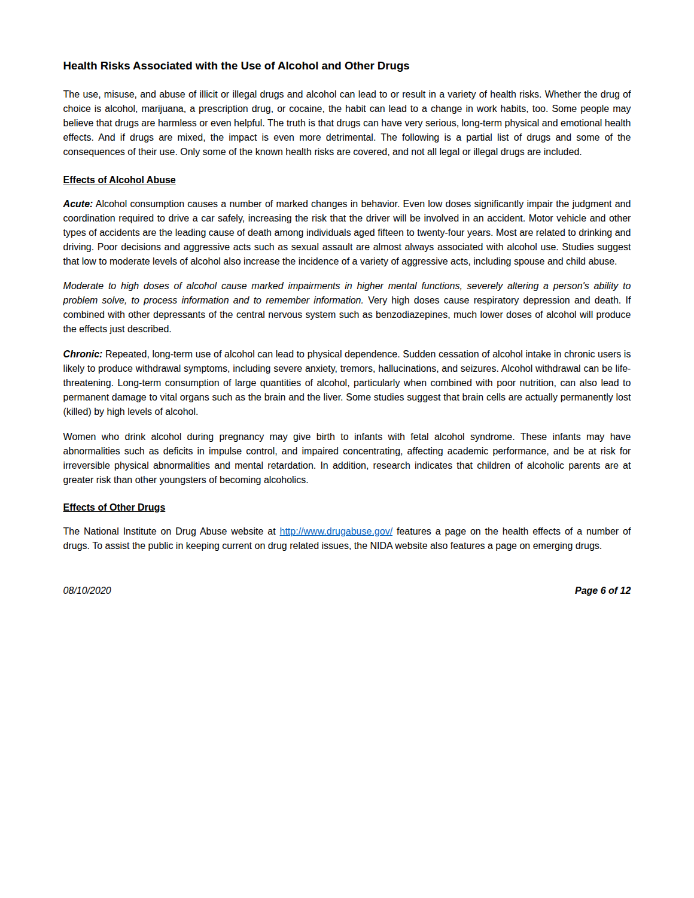Health Risks Associated with the Use of Alcohol and Other Drugs
The use, misuse, and abuse of illicit or illegal drugs and alcohol can lead to or result in a variety of health risks. Whether the drug of choice is alcohol, marijuana, a prescription drug, or cocaine, the habit can lead to a change in work habits, too. Some people may believe that drugs are harmless or even helpful. The truth is that drugs can have very serious, long-term physical and emotional health effects. And if drugs are mixed, the impact is even more detrimental. The following is a partial list of drugs and some of the consequences of their use. Only some of the known health risks are covered, and not all legal or illegal drugs are included.
Effects of Alcohol Abuse
Acute: Alcohol consumption causes a number of marked changes in behavior. Even low doses significantly impair the judgment and coordination required to drive a car safely, increasing the risk that the driver will be involved in an accident. Motor vehicle and other types of accidents are the leading cause of death among individuals aged fifteen to twenty-four years. Most are related to drinking and driving. Poor decisions and aggressive acts such as sexual assault are almost always associated with alcohol use. Studies suggest that low to moderate levels of alcohol also increase the incidence of a variety of aggressive acts, including spouse and child abuse.
Moderate to high doses of alcohol cause marked impairments in higher mental functions, severely altering a person's ability to problem solve, to process information and to remember information. Very high doses cause respiratory depression and death. If combined with other depressants of the central nervous system such as benzodiazepines, much lower doses of alcohol will produce the effects just described.
Chronic: Repeated, long-term use of alcohol can lead to physical dependence. Sudden cessation of alcohol intake in chronic users is likely to produce withdrawal symptoms, including severe anxiety, tremors, hallucinations, and seizures. Alcohol withdrawal can be life-threatening. Long-term consumption of large quantities of alcohol, particularly when combined with poor nutrition, can also lead to permanent damage to vital organs such as the brain and the liver. Some studies suggest that brain cells are actually permanently lost (killed) by high levels of alcohol.
Women who drink alcohol during pregnancy may give birth to infants with fetal alcohol syndrome. These infants may have abnormalities such as deficits in impulse control, and impaired concentrating, affecting academic performance, and be at risk for irreversible physical abnormalities and mental retardation. In addition, research indicates that children of alcoholic parents are at greater risk than other youngsters of becoming alcoholics.
Effects of Other Drugs
The National Institute on Drug Abuse website at http://www.drugabuse.gov/ features a page on the health effects of a number of drugs. To assist the public in keeping current on drug related issues, the NIDA website also features a page on emerging drugs.
08/10/2020 Page 6 of 12